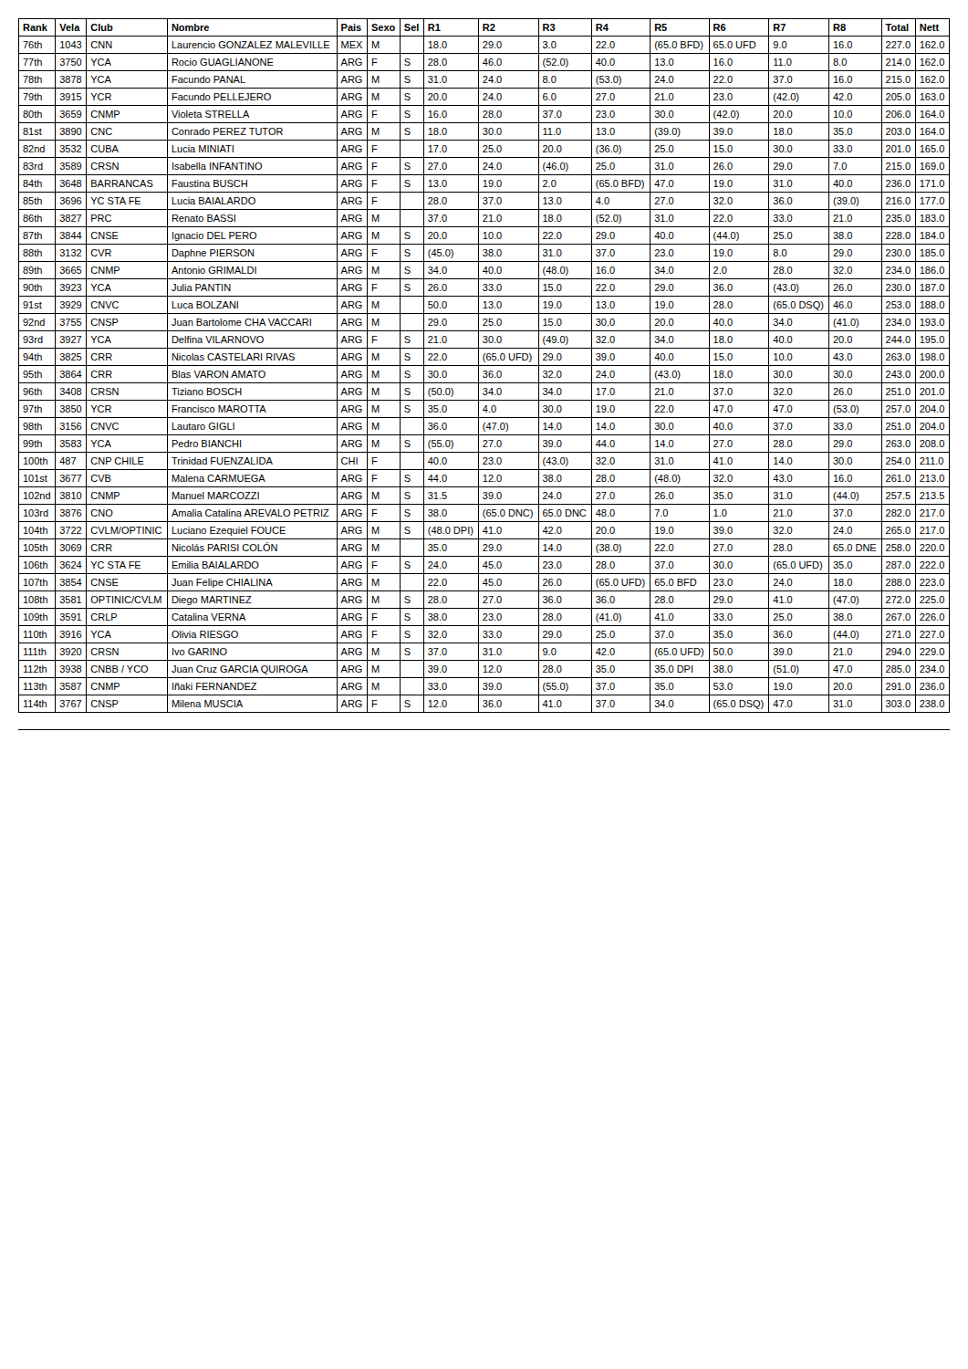| Rank | Vela | Club | Nombre | Pais | Sexo | Sel | R1 | R2 | R3 | R4 | R5 | R6 | R7 | R8 | Total | Nett |
| --- | --- | --- | --- | --- | --- | --- | --- | --- | --- | --- | --- | --- | --- | --- | --- | --- |
| 76th | 1043 | CNN | Laurencio GONZALEZ MALEVILLE | MEX | M | | 18.0 | 29.0 | 3.0 | 22.0 | (65.0 BFD) | 65.0 UFD | 9.0 | 16.0 | 227.0 | 162.0 |
| 77th | 3750 | YCA | Rocio GUAGLIANONE | ARG | F | S | 28.0 | 46.0 | (52.0) | 40.0 | 13.0 | 16.0 | 11.0 | 8.0 | 214.0 | 162.0 |
| 78th | 3878 | YCA | Facundo PANAL | ARG | M | S | 31.0 | 24.0 | 8.0 | (53.0) | 24.0 | 22.0 | 37.0 | 16.0 | 215.0 | 162.0 |
| 79th | 3915 | YCR | Facundo PELLEJERO | ARG | M | S | 20.0 | 24.0 | 6.0 | 27.0 | 21.0 | 23.0 | (42.0) | 42.0 | 205.0 | 163.0 |
| 80th | 3659 | CNMP | Violeta STRELLA | ARG | F | S | 16.0 | 28.0 | 37.0 | 23.0 | 30.0 | (42.0) | 20.0 | 10.0 | 206.0 | 164.0 |
| 81st | 3890 | CNC | Conrado PEREZ TUTOR | ARG | M | S | 18.0 | 30.0 | 11.0 | 13.0 | (39.0) | 39.0 | 18.0 | 35.0 | 203.0 | 164.0 |
| 82nd | 3532 | CUBA | Lucia MINIATI | ARG | F | | 17.0 | 25.0 | 20.0 | (36.0) | 25.0 | 15.0 | 30.0 | 33.0 | 201.0 | 165.0 |
| 83rd | 3589 | CRSN | Isabella INFANTINO | ARG | F | S | 27.0 | 24.0 | (46.0) | 25.0 | 31.0 | 26.0 | 29.0 | 7.0 | 215.0 | 169.0 |
| 84th | 3648 | BARRANCAS | Faustina BUSCH | ARG | F | S | 13.0 | 19.0 | 2.0 | (65.0 BFD) | 47.0 | 19.0 | 31.0 | 40.0 | 236.0 | 171.0 |
| 85th | 3696 | YC STA FE | Lucia BAIALARDO | ARG | F | | 28.0 | 37.0 | 13.0 | 4.0 | 27.0 | 32.0 | 36.0 | (39.0) | 216.0 | 177.0 |
| 86th | 3827 | PRC | Renato BASSI | ARG | M | | 37.0 | 21.0 | 18.0 | (52.0) | 31.0 | 22.0 | 33.0 | 21.0 | 235.0 | 183.0 |
| 87th | 3844 | CNSE | Ignacio DEL PERO | ARG | M | S | 20.0 | 10.0 | 22.0 | 29.0 | 40.0 | (44.0) | 25.0 | 38.0 | 228.0 | 184.0 |
| 88th | 3132 | CVR | Daphne PIERSON | ARG | F | S | (45.0) | 38.0 | 31.0 | 37.0 | 23.0 | 19.0 | 8.0 | 29.0 | 230.0 | 185.0 |
| 89th | 3665 | CNMP | Antonio GRIMALDI | ARG | M | S | 34.0 | 40.0 | (48.0) | 16.0 | 34.0 | 2.0 | 28.0 | 32.0 | 234.0 | 186.0 |
| 90th | 3923 | YCA | Julia PANTIN | ARG | F | S | 26.0 | 33.0 | 15.0 | 22.0 | 29.0 | 36.0 | (43.0) | 26.0 | 230.0 | 187.0 |
| 91st | 3929 | CNVC | Luca BOLZANI | ARG | M | | 50.0 | 13.0 | 19.0 | 13.0 | 19.0 | 28.0 | (65.0 DSQ) | 46.0 | 253.0 | 188.0 |
| 92nd | 3755 | CNSP | Juan Bartolome CHA VACCARI | ARG | M | | 29.0 | 25.0 | 15.0 | 30.0 | 20.0 | 40.0 | 34.0 | (41.0) | 234.0 | 193.0 |
| 93rd | 3927 | YCA | Delfina VILARNOVO | ARG | F | S | 21.0 | 30.0 | (49.0) | 32.0 | 34.0 | 18.0 | 40.0 | 20.0 | 244.0 | 195.0 |
| 94th | 3825 | CRR | Nicolas CASTELARI RIVAS | ARG | M | S | 22.0 | (65.0 UFD) | 29.0 | 39.0 | 40.0 | 15.0 | 10.0 | 43.0 | 263.0 | 198.0 |
| 95th | 3864 | CRR | Blas VARON AMATO | ARG | M | S | 30.0 | 36.0 | 32.0 | 24.0 | (43.0) | 18.0 | 30.0 | 30.0 | 243.0 | 200.0 |
| 96th | 3408 | CRSN | Tiziano BOSCH | ARG | M | S | (50.0) | 34.0 | 34.0 | 17.0 | 21.0 | 37.0 | 32.0 | 26.0 | 251.0 | 201.0 |
| 97th | 3850 | YCR | Francisco MAROTTA | ARG | M | S | 35.0 | 4.0 | 30.0 | 19.0 | 22.0 | 47.0 | 47.0 | (53.0) | 257.0 | 204.0 |
| 98th | 3156 | CNVC | Lautaro GIGLI | ARG | M | | 36.0 | (47.0) | 14.0 | 14.0 | 30.0 | 40.0 | 37.0 | 33.0 | 251.0 | 204.0 |
| 99th | 3583 | YCA | Pedro BIANCHI | ARG | M | S | (55.0) | 27.0 | 39.0 | 44.0 | 14.0 | 27.0 | 28.0 | 29.0 | 263.0 | 208.0 |
| 100th | 487 | CNP CHILE | Trinidad FUENZALIDA | CHI | F | | 40.0 | 23.0 | (43.0) | 32.0 | 31.0 | 41.0 | 14.0 | 30.0 | 254.0 | 211.0 |
| 101st | 3677 | CVB | Malena CARMUEGA | ARG | F | S | 44.0 | 12.0 | 38.0 | 28.0 | (48.0) | 32.0 | 43.0 | 16.0 | 261.0 | 213.0 |
| 102nd | 3810 | CNMP | Manuel MARCOZZI | ARG | M | S | 31.5 | 39.0 | 24.0 | 27.0 | 26.0 | 35.0 | 31.0 | (44.0) | 257.5 | 213.5 |
| 103rd | 3876 | CNO | Amalia Catalina AREVALO PETRIZ | ARG | F | S | 38.0 | (65.0 DNC) | 65.0 DNC | 48.0 | 7.0 | 1.0 | 21.0 | 37.0 | 282.0 | 217.0 |
| 104th | 3722 | CVLM/OPTINIC | Luciano Ezequiel FOUCE | ARG | M | S | (48.0 DPI) | 41.0 | 42.0 | 20.0 | 19.0 | 39.0 | 32.0 | 24.0 | 265.0 | 217.0 |
| 105th | 3069 | CRR | Nicolás PARISI COLÓN | ARG | M | | 35.0 | 29.0 | 14.0 | (38.0) | 22.0 | 27.0 | 28.0 | 65.0 DNE | 258.0 | 220.0 |
| 106th | 3624 | YC STA FE | Emilia BAIALARDO | ARG | F | S | 24.0 | 45.0 | 23.0 | 28.0 | 37.0 | 30.0 | (65.0 UFD) | 35.0 | 287.0 | 222.0 |
| 107th | 3854 | CNSE | Juan Felipe CHIALINA | ARG | M | | 22.0 | 45.0 | 26.0 | (65.0 UFD) | 65.0 BFD | 23.0 | 24.0 | 18.0 | 288.0 | 223.0 |
| 108th | 3581 | OPTINIC/CVLM | Diego MARTINEZ | ARG | M | S | 28.0 | 27.0 | 36.0 | 36.0 | 28.0 | 29.0 | 41.0 | (47.0) | 272.0 | 225.0 |
| 109th | 3591 | CRLP | Catalina VERNA | ARG | F | S | 38.0 | 23.0 | 28.0 | (41.0) | 41.0 | 33.0 | 25.0 | 38.0 | 267.0 | 226.0 |
| 110th | 3916 | YCA | Olivia RIESGO | ARG | F | S | 32.0 | 33.0 | 29.0 | 25.0 | 37.0 | 35.0 | 36.0 | (44.0) | 271.0 | 227.0 |
| 111th | 3920 | CRSN | Ivo GARINO | ARG | M | S | 37.0 | 31.0 | 9.0 | 42.0 | (65.0 UFD) | 50.0 | 39.0 | 21.0 | 294.0 | 229.0 |
| 112th | 3938 | CNBB / YCO | Juan Cruz GARCIA QUIROGA | ARG | M | | 39.0 | 12.0 | 28.0 | 35.0 | 35.0 DPI | 38.0 | (51.0) | 47.0 | 285.0 | 234.0 |
| 113th | 3587 | CNMP | Iñaki FERNANDEZ | ARG | M | | 33.0 | 39.0 | (55.0) | 37.0 | 35.0 | 53.0 | 19.0 | 20.0 | 291.0 | 236.0 |
| 114th | 3767 | CNSP | Milena MUSCIA | ARG | F | S | 12.0 | 36.0 | 41.0 | 37.0 | 34.0 | (65.0 DSQ) | 47.0 | 31.0 | 303.0 | 238.0 |